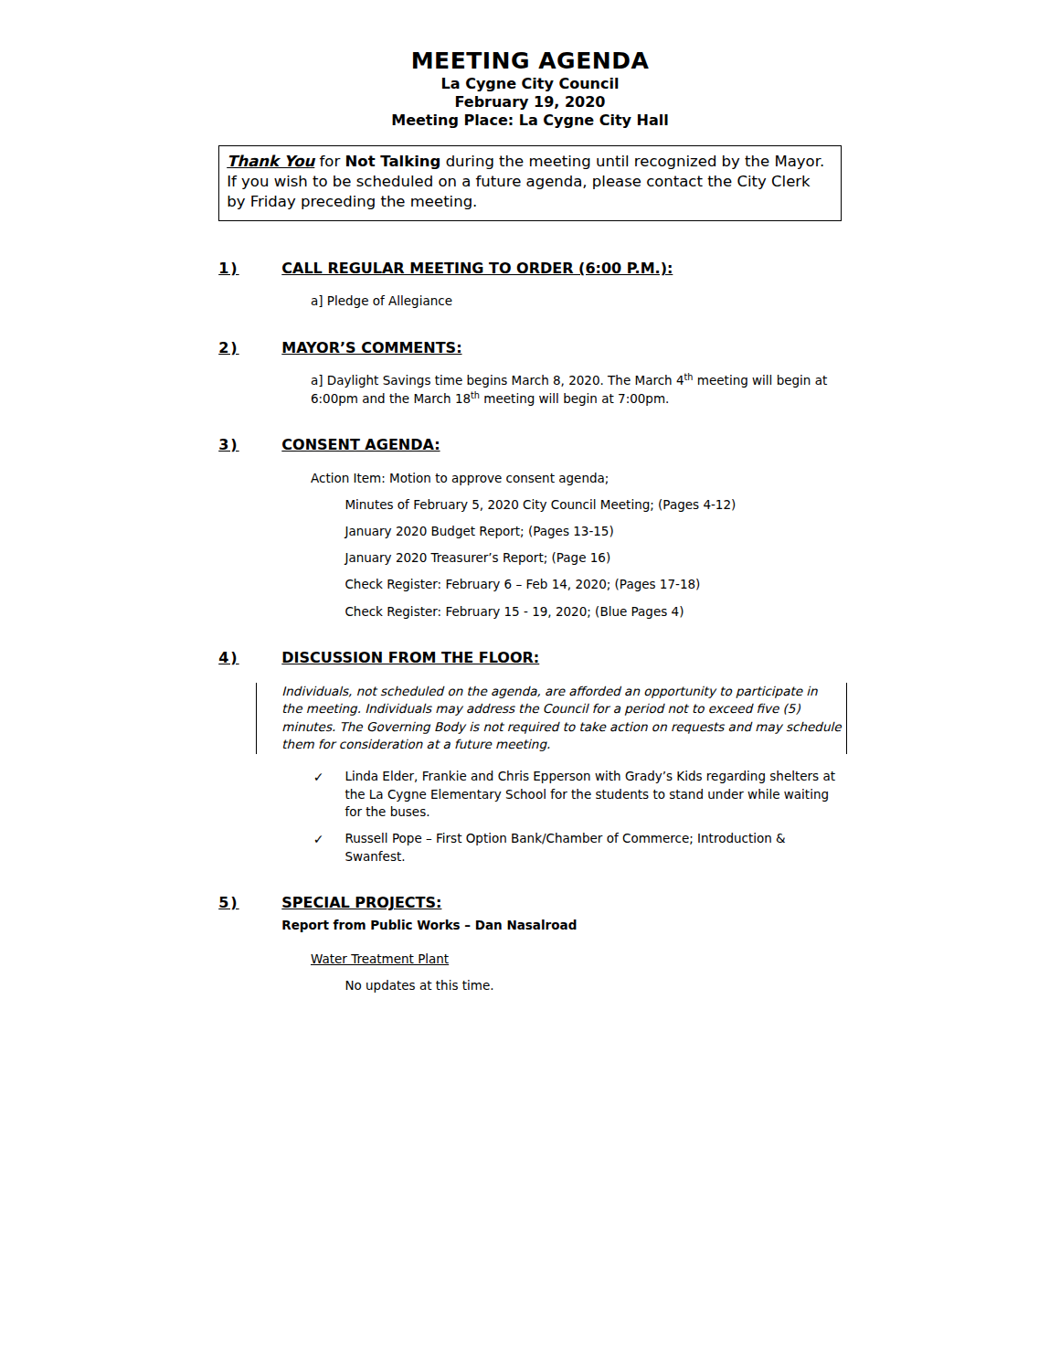MEETING AGENDA
La Cygne City Council
February 19, 2020
Meeting Place: La Cygne City Hall
Thank You for Not Talking during the meeting until recognized by the Mayor. If you wish to be scheduled on a future agenda, please contact the City Clerk by Friday preceding the meeting.
1) CALL REGULAR MEETING TO ORDER (6:00 P.M.):
a] Pledge of Allegiance
2) MAYOR’S COMMENTS:
a] Daylight Savings time begins March 8, 2020. The March 4th meeting will begin at 6:00pm and the March 18th meeting will begin at 7:00pm.
3) CONSENT AGENDA:
Action Item: Motion to approve consent agenda;
Minutes of February 5, 2020 City Council Meeting; (Pages 4-12)
January 2020 Budget Report; (Pages 13-15)
January 2020 Treasurer’s Report; (Page 16)
Check Register: February 6 – Feb 14, 2020; (Pages 17-18)
Check Register: February 15 - 19, 2020; (Blue Pages 4)
4) DISCUSSION FROM THE FLOOR:
Individuals, not scheduled on the agenda, are afforded an opportunity to participate in the meeting. Individuals may address the Council for a period not to exceed five (5) minutes. The Governing Body is not required to take action on requests and may schedule them for consideration at a future meeting.
Linda Elder, Frankie and Chris Epperson with Grady’s Kids regarding shelters at the La Cygne Elementary School for the students to stand under while waiting for the buses.
Russell Pope – First Option Bank/Chamber of Commerce; Introduction & Swanfest.
5) SPECIAL PROJECTS:
Report from Public Works – Dan Nasalroad
Water Treatment Plant
No updates at this time.